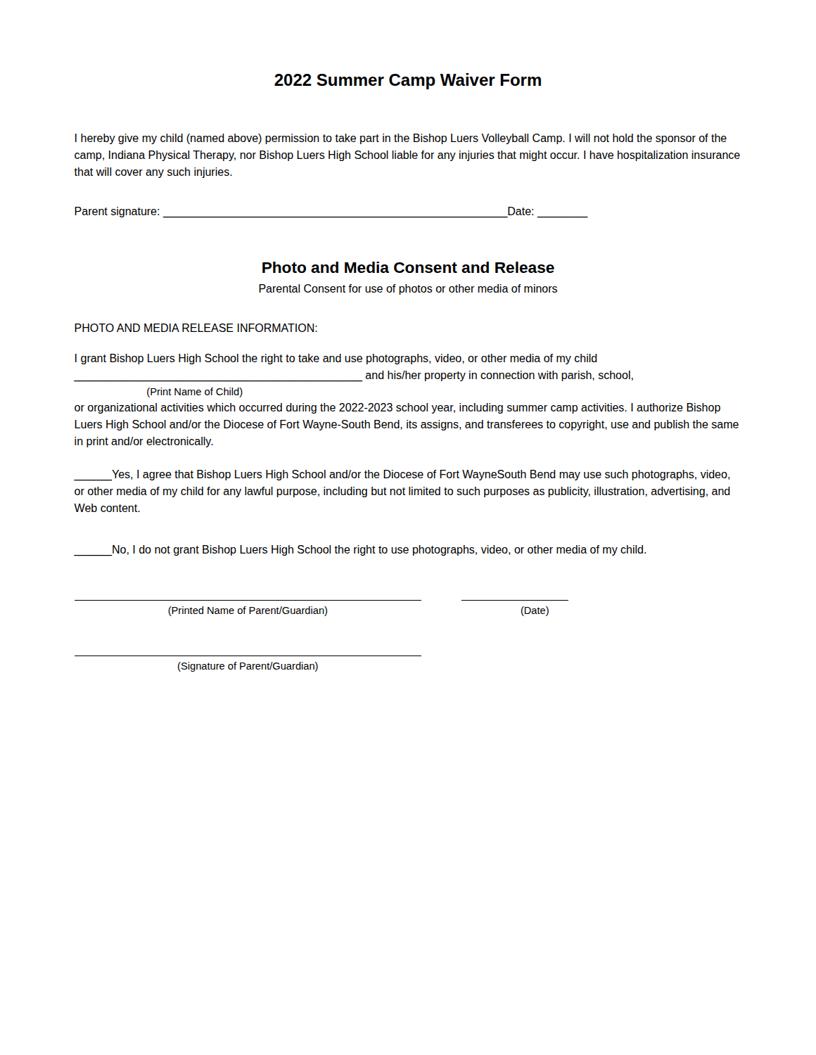2022 Summer Camp Waiver Form
I hereby give my child (named above) permission to take part in the Bishop Luers Volleyball Camp. I will not hold the sponsor of the camp, Indiana Physical Therapy, nor Bishop Luers High School liable for any injuries that might occur. I have hospitalization insurance that will cover any such injuries.
Parent signature: _______________________________________________________Date: ________
Photo and Media Consent and Release
Parental Consent for use of photos or other media of minors
PHOTO AND MEDIA RELEASE INFORMATION:
I grant Bishop Luers High School the right to take and use photographs, video, or other media of my child ______________________________________________ and his/her property in connection with parish, school,
(Print Name of Child)
or organizational activities which occurred during the 2022-2023 school year, including summer camp activities. I authorize Bishop Luers High School and/or the Diocese of Fort Wayne-South Bend, its assigns, and transferees to copyright, use and publish the same in print and/or electronically.
______Yes, I agree that Bishop Luers High School and/or the Diocese of Fort WayneSouth Bend may use such photographs, video, or other media of my child for any lawful purpose, including but not limited to such purposes as publicity, illustration, advertising, and Web content.
______No, I do not grant Bishop Luers High School the right to use photographs, video, or other media of my child.
(Printed Name of Parent/Guardian)(Date)
(Signature of Parent/Guardian)